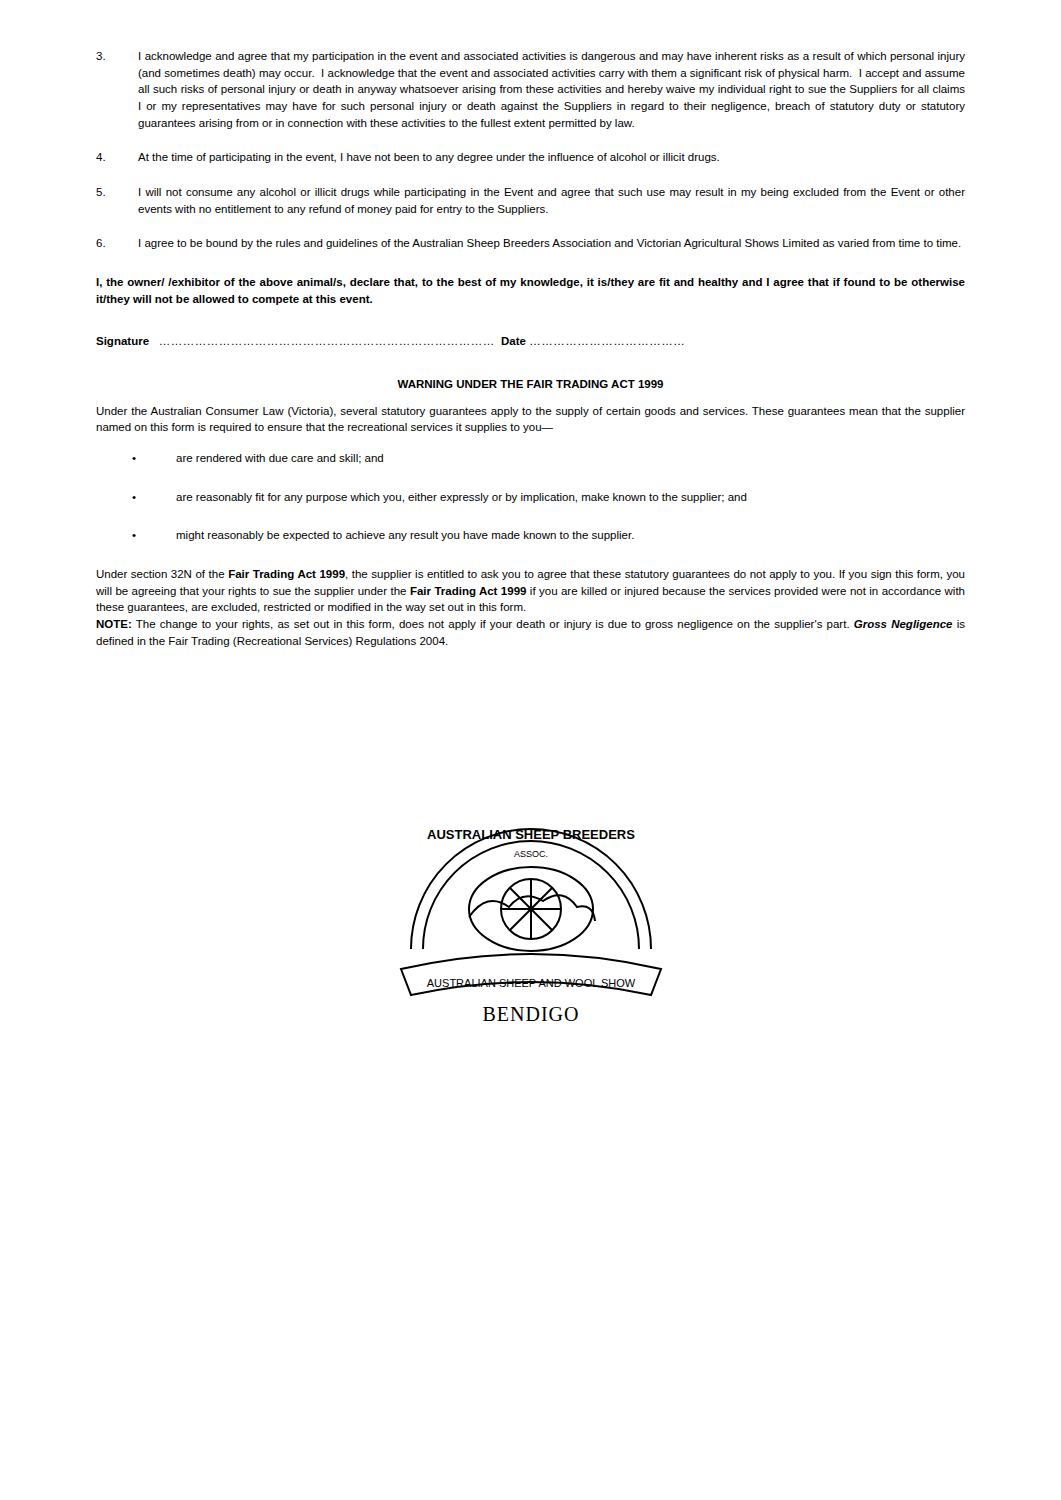3. I acknowledge and agree that my participation in the event and associated activities is dangerous and may have inherent risks as a result of which personal injury (and sometimes death) may occur. I acknowledge that the event and associated activities carry with them a significant risk of physical harm. I accept and assume all such risks of personal injury or death in anyway whatsoever arising from these activities and hereby waive my individual right to sue the Suppliers for all claims I or my representatives may have for such personal injury or death against the Suppliers in regard to their negligence, breach of statutory duty or statutory guarantees arising from or in connection with these activities to the fullest extent permitted by law.
4. At the time of participating in the event, I have not been to any degree under the influence of alcohol or illicit drugs.
5. I will not consume any alcohol or illicit drugs while participating in the Event and agree that such use may result in my being excluded from the Event or other events with no entitlement to any refund of money paid for entry to the Suppliers.
6. I agree to be bound by the rules and guidelines of the Australian Sheep Breeders Association and Victorian Agricultural Shows Limited as varied from time to time.
I, the owner/ /exhibitor of the above animal/s, declare that, to the best of my knowledge, it is/they are fit and healthy and I agree that if found to be otherwise it/they will not be allowed to compete at this event.
Signature ………………………………………………………………………… Date …………………………………
WARNING UNDER THE FAIR TRADING ACT 1999
Under the Australian Consumer Law (Victoria), several statutory guarantees apply to the supply of certain goods and services. These guarantees mean that the supplier named on this form is required to ensure that the recreational services it supplies to you—
•are rendered with due care and skill; and
•are reasonably fit for any purpose which you, either expressly or by implication, make known to the supplier; and
•might reasonably be expected to achieve any result you have made known to the supplier.
Under section 32N of the Fair Trading Act 1999, the supplier is entitled to ask you to agree that these statutory guarantees do not apply to you. If you sign this form, you will be agreeing that your rights to sue the supplier under the Fair Trading Act 1999 if you are killed or injured because the services provided were not in accordance with these guarantees, are excluded, restricted or modified in the way set out in this form.
NOTE: The change to your rights, as set out in this form, does not apply if your death or injury is due to gross negligence on the supplier's part. Gross Negligence is defined in the Fair Trading (Recreational Services) Regulations 2004.